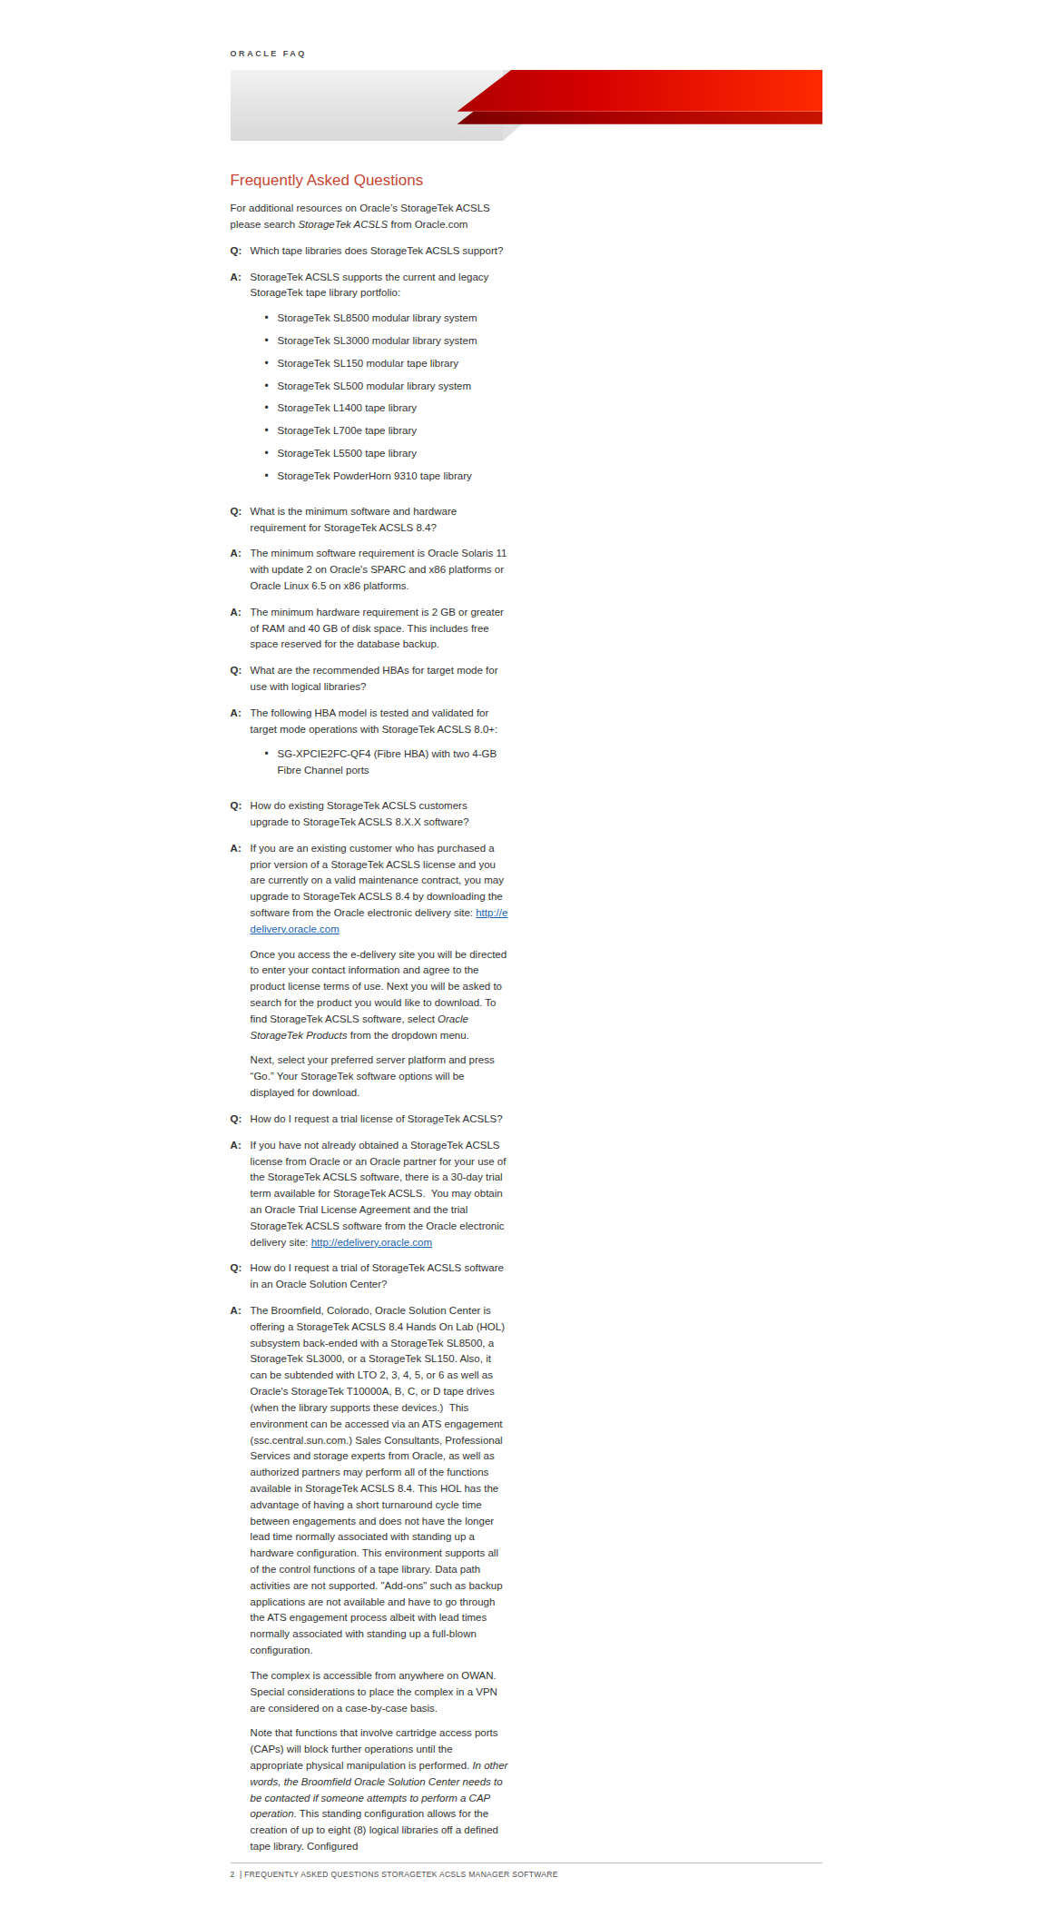Oracle FAQ
Frequently Asked Questions
For additional resources on Oracle’s StorageTek ACSLS please search StorageTek ACSLS from Oracle.com
Q:
Which tape libraries does StorageTek ACSLS support?
A:
StorageTek ACSLS supports the current and legacy StorageTek tape library portfolio:
StorageTek SL8500 modular library system
StorageTek SL3000 modular library system
StorageTek SL150 modular tape library
StorageTek SL500 modular library system
StorageTek L1400 tape library
StorageTek L700e tape library
StorageTek L5500 tape library
StorageTek PowderHorn 9310 tape library
Q:
What is the minimum software and hardware requirement for StorageTek ACSLS 8.4?
A:
The minimum software requirement is Oracle Solaris 11 with update 2 on Oracle's SPARC and x86 platforms or Oracle Linux 6.5 on x86 platforms.
A:
The minimum hardware requirement is 2 GB or greater of RAM and 40 GB of disk space. This includes free space reserved for the database backup.
Q:
What are the recommended HBAs for target mode for use with logical libraries?
A:
The following HBA model is tested and validated for target mode operations with StorageTek ACSLS 8.0+:
SG-XPCIE2FC-QF4 (Fibre HBA) with two 4-GB Fibre Channel ports
Q:
How do existing StorageTek ACSLS customers upgrade to StorageTek ACSLS 8.X.X software?
A:
If you are an existing customer who has purchased a prior version of a StorageTek ACSLS license and you are currently on a valid maintenance contract, you may upgrade to StorageTek ACSLS 8.4 by downloading the software from the Oracle electronic delivery site: http://edelivery.oracle.com
Once you access the e-delivery site you will be directed to enter your contact information and agree to the product license terms of use. Next you will be asked to search for the product you would like to download. To find StorageTek ACSLS software, select Oracle StorageTek Products from the dropdown menu.
Next, select your preferred server platform and press “Go.” Your StorageTek software options will be displayed for download.
Q:
How do I request a trial license of StorageTek ACSLS?
A:
If you have not already obtained a StorageTek ACSLS license from Oracle or an Oracle partner for your use of the StorageTek ACSLS software, there is a 30-day trial term available for StorageTek ACSLS. You may obtain an Oracle Trial License Agreement and the trial StorageTek ACSLS software from the Oracle electronic delivery site: http://edelivery.oracle.com
Q:
How do I request a trial of StorageTek ACSLS software in an Oracle Solution Center?
A:
The Broomfield, Colorado, Oracle Solution Center is offering a StorageTek ACSLS 8.4 Hands On Lab (HOL) subsystem back-ended with a StorageTek SL8500, a StorageTek SL3000, or a StorageTek SL150. Also, it can be subtended with LTO 2, 3, 4, 5, or 6 as well as Oracle's StorageTek T10000A, B, C, or D tape drives (when the library supports these devices.) This environment can be accessed via an ATS engagement (ssc.central.sun.com.) Sales Consultants, Professional Services and storage experts from Oracle, as well as authorized partners may perform all of the functions available in StorageTek ACSLS 8.4. This HOL has the advantage of having a short turnaround cycle time between engagements and does not have the longer lead time normally associated with standing up a hardware configuration. This environment supports all of the control functions of a tape library. Data path activities are not supported. "Add-ons" such as backup applications are not available and have to go through the ATS engagement process albeit with lead times normally associated with standing up a full-blown configuration.
The complex is accessible from anywhere on OWAN. Special considerations to place the complex in a VPN are considered on a case-by-case basis.
Note that functions that involve cartridge access ports (CAPs) will block further operations until the appropriate physical manipulation is performed. In other words, the Broomfield Oracle Solution Center needs to be contacted if someone attempts to perform a CAP operation. This standing configuration allows for the creation of up to eight (8) logical libraries off a defined tape library. Configured
2 | Frequently Asked Questions StorageTek ACSLS Manager Software